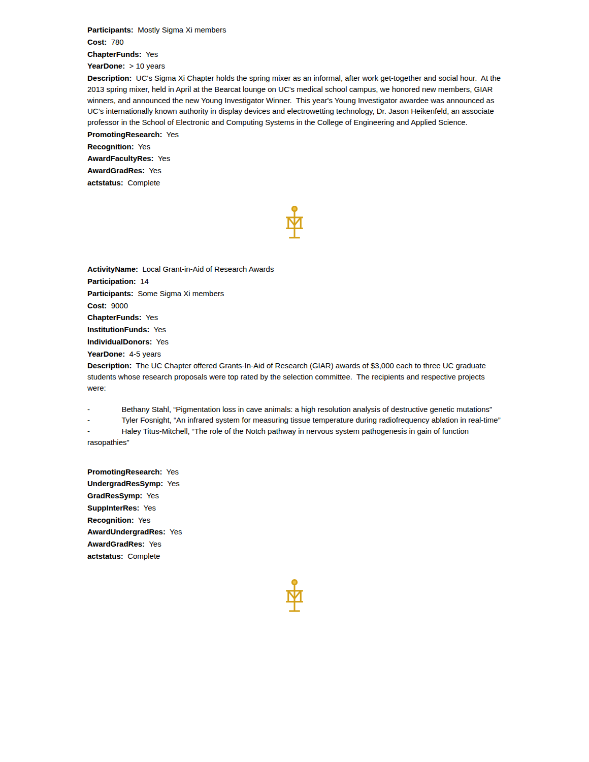Participants: Mostly Sigma Xi members
Cost: 780
ChapterFunds: Yes
YearDone: > 10 years
Description: UC's Sigma Xi Chapter holds the spring mixer as an informal, after work get-together and social hour. At the 2013 spring mixer, held in April at the Bearcat lounge on UC's medical school campus, we honored new members, GIAR winners, and announced the new Young Investigator Winner. This year's Young Investigator awardee was announced as UC’s internationally known authority in display devices and electrowetting technology, Dr. Jason Heikenfeld, an associate professor in the School of Electronic and Computing Systems in the College of Engineering and Applied Science.
PromotingResearch: Yes
Recognition: Yes
AwardFacultyRes: Yes
AwardGradRes: Yes
actstatus: Complete
ActivityName: Local Grant-in-Aid of Research Awards
Participation: 14
Participants: Some Sigma Xi members
Cost: 9000
ChapterFunds: Yes
InstitutionFunds: Yes
IndividualDonors: Yes
YearDone: 4-5 years
Description: The UC Chapter offered Grants-In-Aid of Research (GIAR) awards of $3,000 each to three UC graduate students whose research proposals were top rated by the selection committee. The recipients and respective projects were:
-Bethany Stahl, “Pigmentation loss in cave animals: a high resolution analysis of destructive genetic mutations”
-Tyler Fosnight, “An infrared system for measuring tissue temperature during radiofrequency ablation in real-time”
-Haley Titus-Mitchell, “The role of the Notch pathway in nervous system pathogenesis in gain of function rasopathies”
PromotingResearch: Yes
UndergradResSymp: Yes
GradResSymp: Yes
SuppInterRes: Yes
Recognition: Yes
AwardUndergradRes: Yes
AwardGradRes: Yes
actstatus: Complete